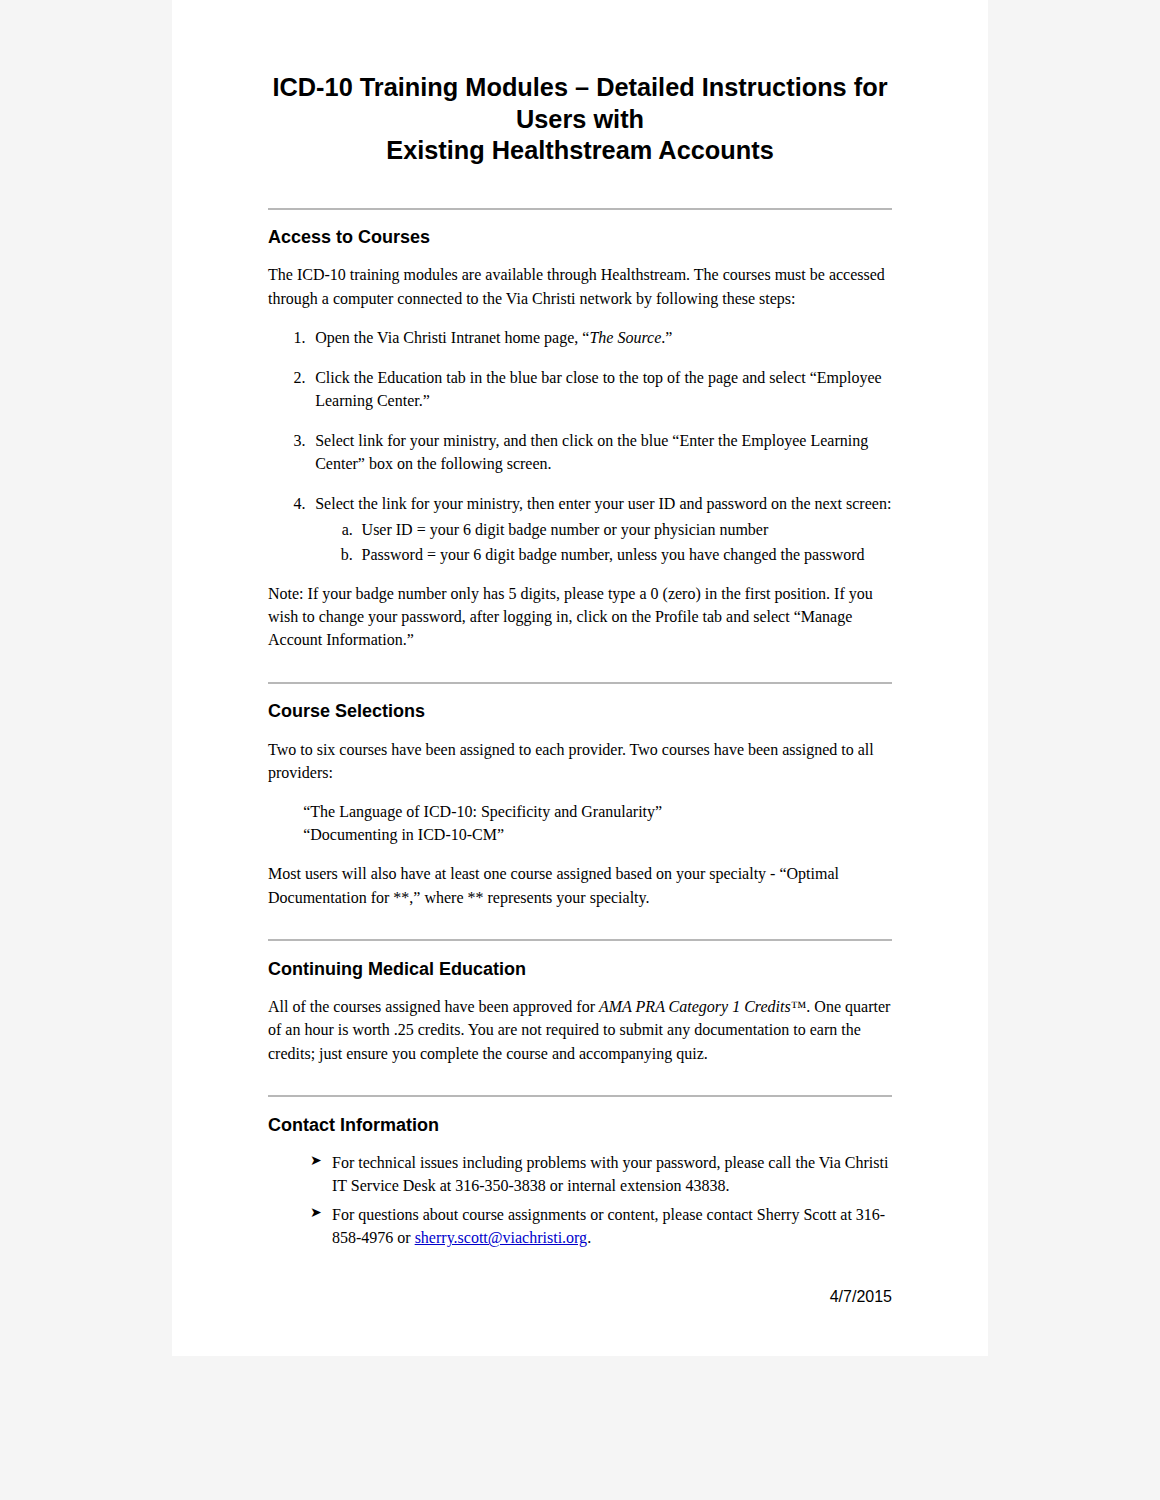ICD-10 Training Modules – Detailed Instructions for Users with
Existing Healthstream Accounts
Access to Courses
The ICD-10 training modules are available through Healthstream. The courses must be accessed through a computer connected to the Via Christi network by following these steps:
Open the Via Christi Intranet home page, “The Source.”
Click the Education tab in the blue bar close to the top of the page and select “Employee Learning Center.”
Select link for your ministry, and then click on the blue “Enter the Employee Learning Center” box on the following screen.
Select the link for your ministry, then enter your user ID and password on the next screen:
User ID = your 6 digit badge number or your physician number
Password = your 6 digit badge number, unless you have changed the password
Note: If your badge number only has 5 digits, please type a 0 (zero) in the first position. If you wish to change your password, after logging in, click on the Profile tab and select “Manage Account Information.”
Course Selections
Two to six courses have been assigned to each provider. Two courses have been assigned to all providers:
“The Language of ICD-10: Specificity and Granularity”
“Documenting in ICD-10-CM”
Most users will also have at least one course assigned based on your specialty - “Optimal Documentation for **,” where ** represents your specialty.
Continuing Medical Education
All of the courses assigned have been approved for AMA PRA Category 1 Credits™. One quarter of an hour is worth .25 credits. You are not required to submit any documentation to earn the credits; just ensure you complete the course and accompanying quiz.
Contact Information
For technical issues including problems with your password, please call the Via Christi IT Service Desk at 316-350-3838 or internal extension 43838.
For questions about course assignments or content, please contact Sherry Scott at 316-858-4976 or sherry.scott@viachristi.org.
4/7/2015